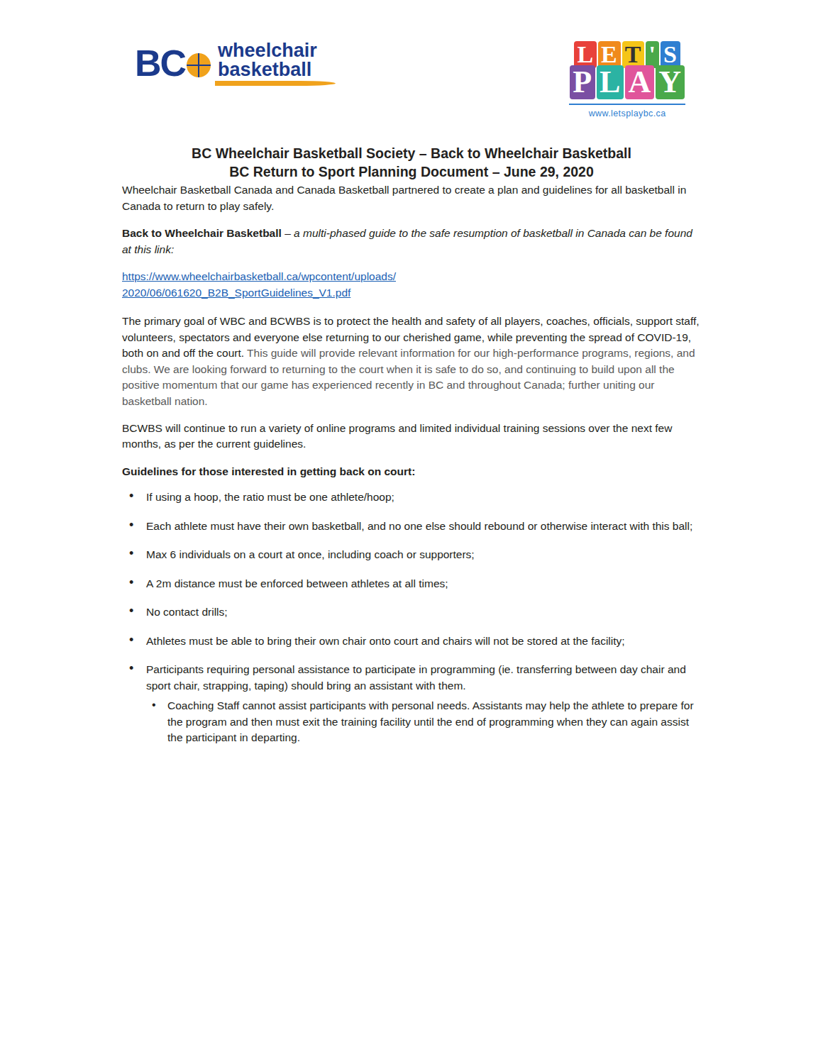BC
wheelchair
basketball
LET'S
PLAY
www.letsplaybc.ca
BC Wheelchair Basketball Society – Back to Wheelchair Basketball BC Return to Sport Planning Document – June 29, 2020
Wheelchair Basketball Canada and Canada Basketball partnered to create a plan and guidelines for all basketball in Canada to return to play safely.
Back to Wheelchair Basketball – a multi-phased guide to the safe resumption of basketball in Canada can be found at this link:
https://www.wheelchairbasketball.ca/wpcontent/uploads/
2020/06/061620_B2B_SportGuidelines_V1.pdf
The primary goal of WBC and BCWBS is to protect the health and safety of all players, coaches, officials, support staff, volunteers, spectators and everyone else returning to our cherished game, while preventing the spread of COVID-19, both on and off the court. This guide will provide relevant information for our high-performance programs, regions, and clubs. We are looking forward to returning to the court when it is safe to do so, and continuing to build upon all the positive momentum that our game has experienced recently in BC and throughout Canada; further uniting our basketball nation.
BCWBS will continue to run a variety of online programs and limited individual training sessions over the next few months, as per the current guidelines.
Guidelines for those interested in getting back on court:
If using a hoop, the ratio must be one athlete/hoop;
Each athlete must have their own basketball, and no one else should rebound or otherwise interact with this ball;
Max 6 individuals on a court at once, including coach or supporters;
A 2m distance must be enforced between athletes at all times;
No contact drills;
Athletes must be able to bring their own chair onto court and chairs will not be stored at the facility;
Participants requiring personal assistance to participate in programming (ie. transferring between day chair and sport chair, strapping, taping) should bring an assistant with them.
Coaching Staff cannot assist participants with personal needs. Assistants may help the athlete to prepare for the program and then must exit the training facility until the end of programming when they can again assist the participant in departing.